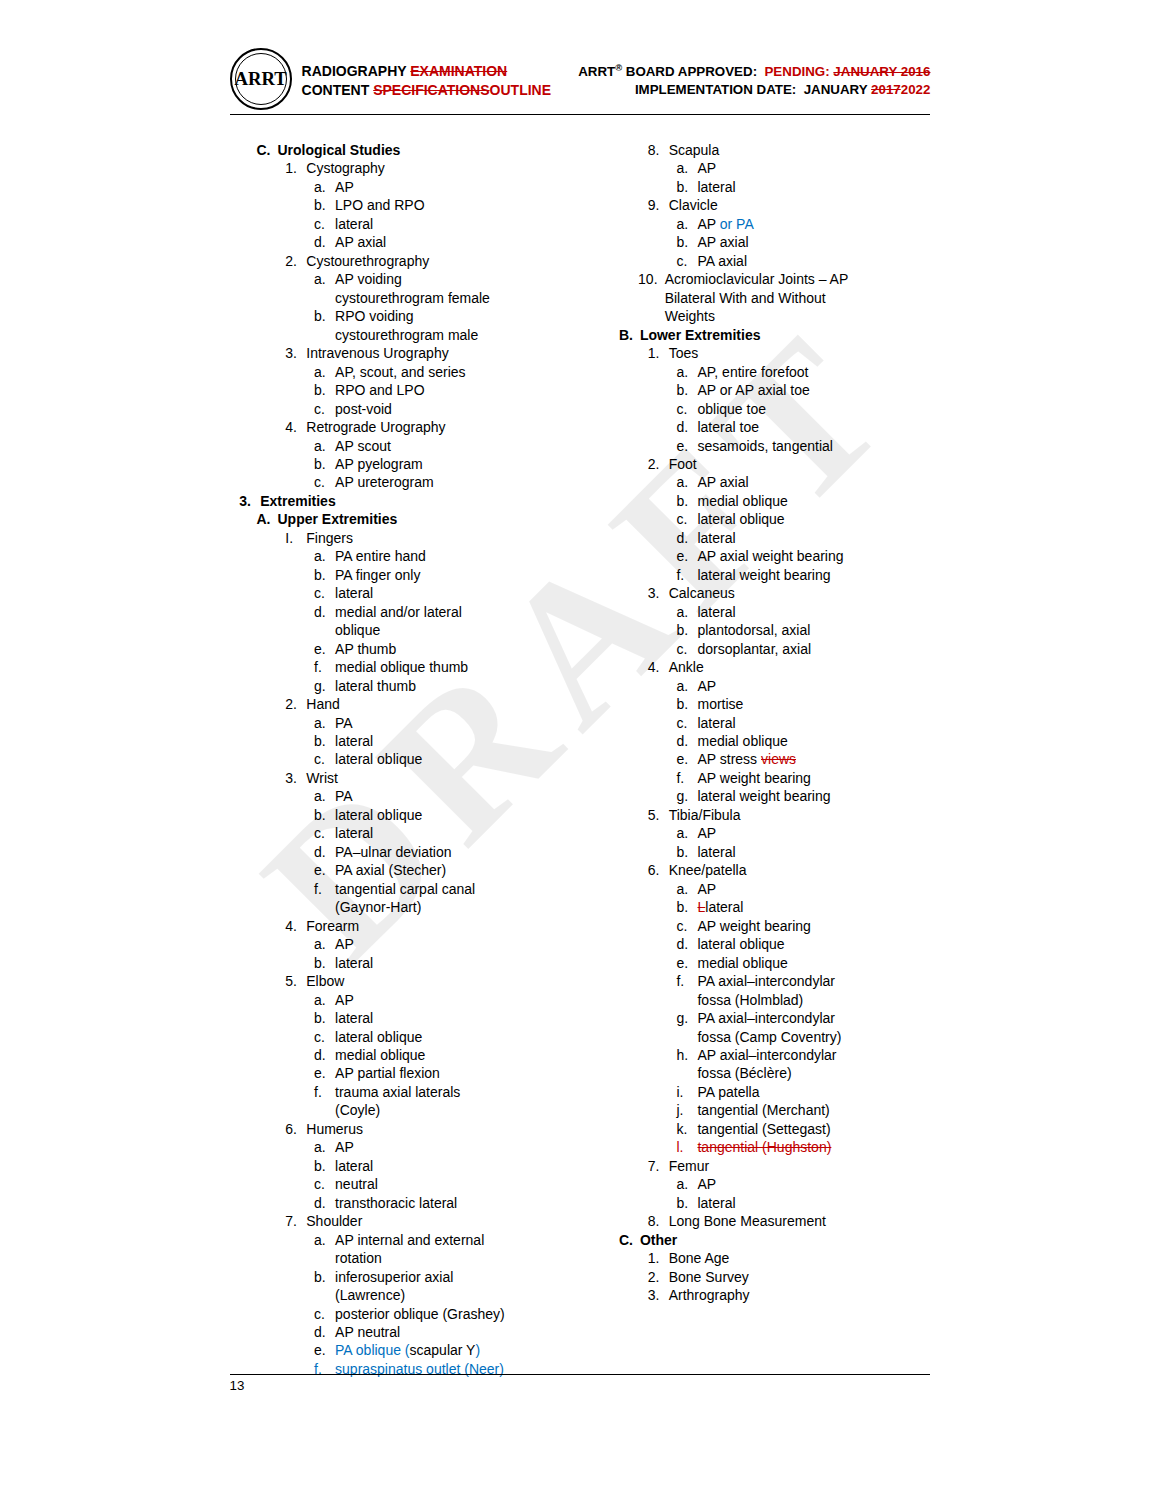DRAFT
ARRT
RADIOGRAPHY EXAMINATION
CONTENT SPECIFICATIONS OUTLINE
ARRT® BOARD APPROVED: PENDING: JANUARY 2016
IMPLEMENTATION DATE: JANUARY 20172022
C. Urological Studies
1. Cystography
a. AP
b. LPO and RPO
c. lateral
d. AP axial
2. Cystourethrography
a. AP voidingcystourethrogram female
b. RPO voidingcystourethrogram male
3. Intravenous Urography
a. AP, scout, and series
b. RPO and LPO
c. post-void
4. Retrograde Urography
a. AP scout
b. AP pyelogram
c. AP ureterogram
3. Extremities
A. Upper Extremities
I. Fingers
a. PA entire hand
b. PA finger only
c. lateral
d. medial and/or lateraloblique
e. AP thumb
f. medial oblique thumb
g. lateral thumb
2. Hand
a. PA
b. lateral
c. lateral oblique
3. Wrist
a. PA
b. lateral oblique
c. lateral
d. PA–ulnar deviation
e. PA axial (Stecher)
f. tangential carpal canal(Gaynor-Hart)
4. Forearm
a. AP
b. lateral
5. Elbow
a. AP
b. lateral
c. lateral oblique
d. medial oblique
e. AP partial flexion
f. trauma axial laterals(Coyle)
6. Humerus
a. AP
b. lateral
c. neutral
d. transthoracic lateral
7. Shoulder
a. AP internal and externalrotation
b. inferosuperior axial(Lawrence)
c. posterior oblique (Grashey)
d. AP neutral
e. PA oblique (scapular Y)
f. supraspinatus outlet (Neer)
8. Scapula
a. AP
b. lateral
9. Clavicle
a. AP or PA
b. AP axial
c. PA axial
10. Acromioclavicular Joints – APBilateral With and Without Weights
B. Lower Extremities
1. Toes
a. AP, entire forefoot
b. AP or AP axial toe
c. oblique toe
d. lateral toe
e. sesamoids, tangential
2. Foot
a. AP axial
b. medial oblique
c. lateral oblique
d. lateral
e. AP axial weight bearing
f. lateral weight bearing
3. Calcaneus
a. lateral
b. plantodorsal, axial
c. dorsoplantar, axial
4. Ankle
a. AP
b. mortise
c. lateral
d. medial oblique
e. AP stress views
f. AP weight bearing
g. lateral weight bearing
5. Tibia/Fibula
a. AP
b. lateral
6. Knee/patella
a. AP
b. Llateral
c. AP weight bearing
d. lateral oblique
e. medial oblique
f. PA axial–intercondylarfossa (Holmblad)
g. PA axial–intercondylarfossa (Camp Coventry)
h. AP axial–intercondylarfossa (Béclère)
i. PA patella
j. tangential (Merchant)
k. tangential (Settegast)
l. tangential (Hughston)
7. Femur
a. AP
b. lateral
8. Long Bone Measurement
C. Other
1. Bone Age
2. Bone Survey
3. Arthrography
13